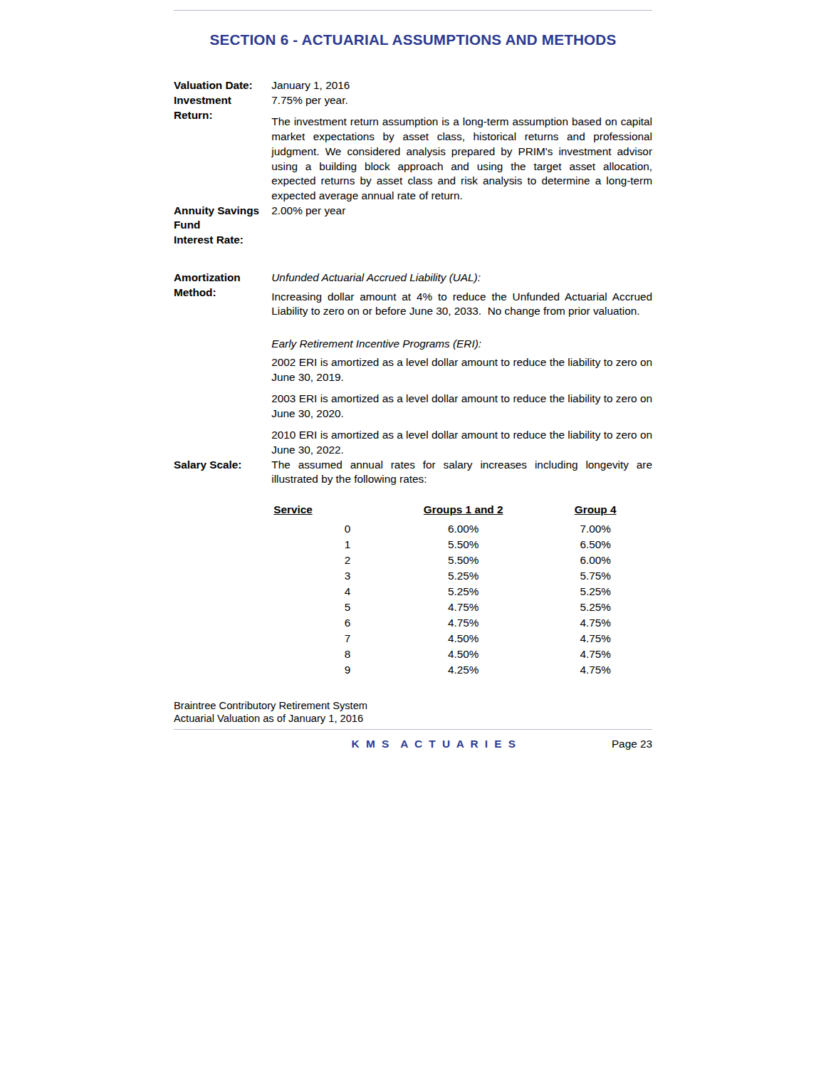SECTION 6 - ACTUARIAL ASSUMPTIONS AND METHODS
| Valuation Date: | January 1, 2016 |
| Investment Return: | 7.75% per year. The investment return assumption is a long-term assumption based on capital market expectations by asset class, historical returns and professional judgment. We considered analysis prepared by PRIM's investment advisor using a building block approach and using the target asset allocation, expected returns by asset class and risk analysis to determine a long-term expected average annual rate of return. |
| Annuity Savings Fund Interest Rate: | 2.00% per year |
| Amortization Method: | Unfunded Actuarial Accrued Liability (UAL): Increasing dollar amount at 4% to reduce the Unfunded Actuarial Accrued Liability to zero on or before June 30, 2033. No change from prior valuation. Early Retirement Incentive Programs (ERI): 2002 ERI is amortized as a level dollar amount to reduce the liability to zero on June 30, 2019. 2003 ERI is amortized as a level dollar amount to reduce the liability to zero on June 30, 2020. 2010 ERI is amortized as a level dollar amount to reduce the liability to zero on June 30, 2022. |
| Salary Scale: | The assumed annual rates for salary increases including longevity are illustrated by the following rates: / Service / Groups 1 and 2 / Group 4 / / --- / --- / --- / / 0 / 6.00% / 7.00% / / 1 / 5.50% / 6.50% / / 2 / 5.50% / 6.00% / / 3 / 5.25% / 5.75% / / 4 / 5.25% / 5.25% / / 5 / 4.75% / 5.25% / / 6 / 4.75% / 4.75% / / 7 / 4.50% / 4.75% / / 8 / 4.50% / 4.75% / / 9 / 4.25% / 4.75% / |
Braintree Contributory Retirement System
Actuarial Valuation as of January 1, 2016
K M S A C T U A R I E S Page 23